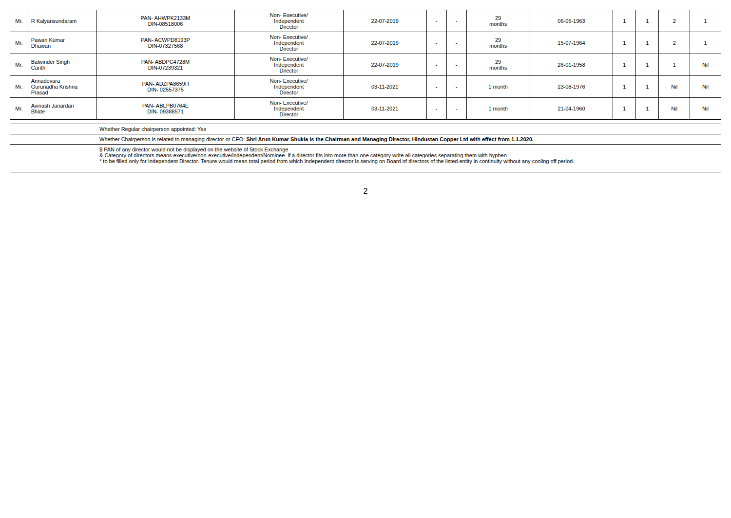| Mr. | R Kalyansundaram | PAN- AHWPK2133M DIN-08518006 | Non- Executive/ Independent Director | 22-07-2019 | - | - | 29 months | 06-05-1963 | 1 | 1 | 2 | 1 |
| Mr. | Pawan Kumar Dhawan | PAN- ACWPD8193P DIN-07327568 | Non- Executive/ Independent Director | 22-07-2019 | - | - | 29 months | 15-07-1964 | 1 | 1 | 2 | 1 |
| Mr. | Balwinder Singh Canth | PAN- ABDPC4728M DIN-07239321 | Non- Executive/ Independent Director | 22-07-2019 | - | - | 29 months | 26-01-1958 | 1 | 1 | 1 | Nil |
| Mr. | Annadevara Gurunadha Krishna Prasad | PAN- ADZPA8659H DIN- 02557375 | Non- Executive/ Independent Director | 03-11-2021 | - | - | 1 month | 23-08-1976 | 1 | 1 | Nil | Nil |
| Mr. | Avinash Janardan Bhide | PAN- ABLPB0764E DIN- 09388571 | Non- Executive/ Independent Director | 03-11-2021 | - | - | 1 month | 21-04-1960 | 1 | 1 | Nil | Nil |
| | | Whether Regular chairperson appointed: Yes |
| | | Whether Chairperson is related to managing director or CEO: Shri Arun Kumar Shukla is the Chairman and Managing Director, Hindustan Copper Ltd with effect from 1.1.2020. |
| | | $ PAN of any director would not be displayed on the website of Stock Exchange & Category of directors means executive/non-executive/independent/Nominee. if a director fits into more than one category write all categories separating them with hyphen * to be filled only for Independent Director. Tenure would mean total period from which Independent director is serving on Board of directors of the listed entity in continuity without any cooling off period. |
2